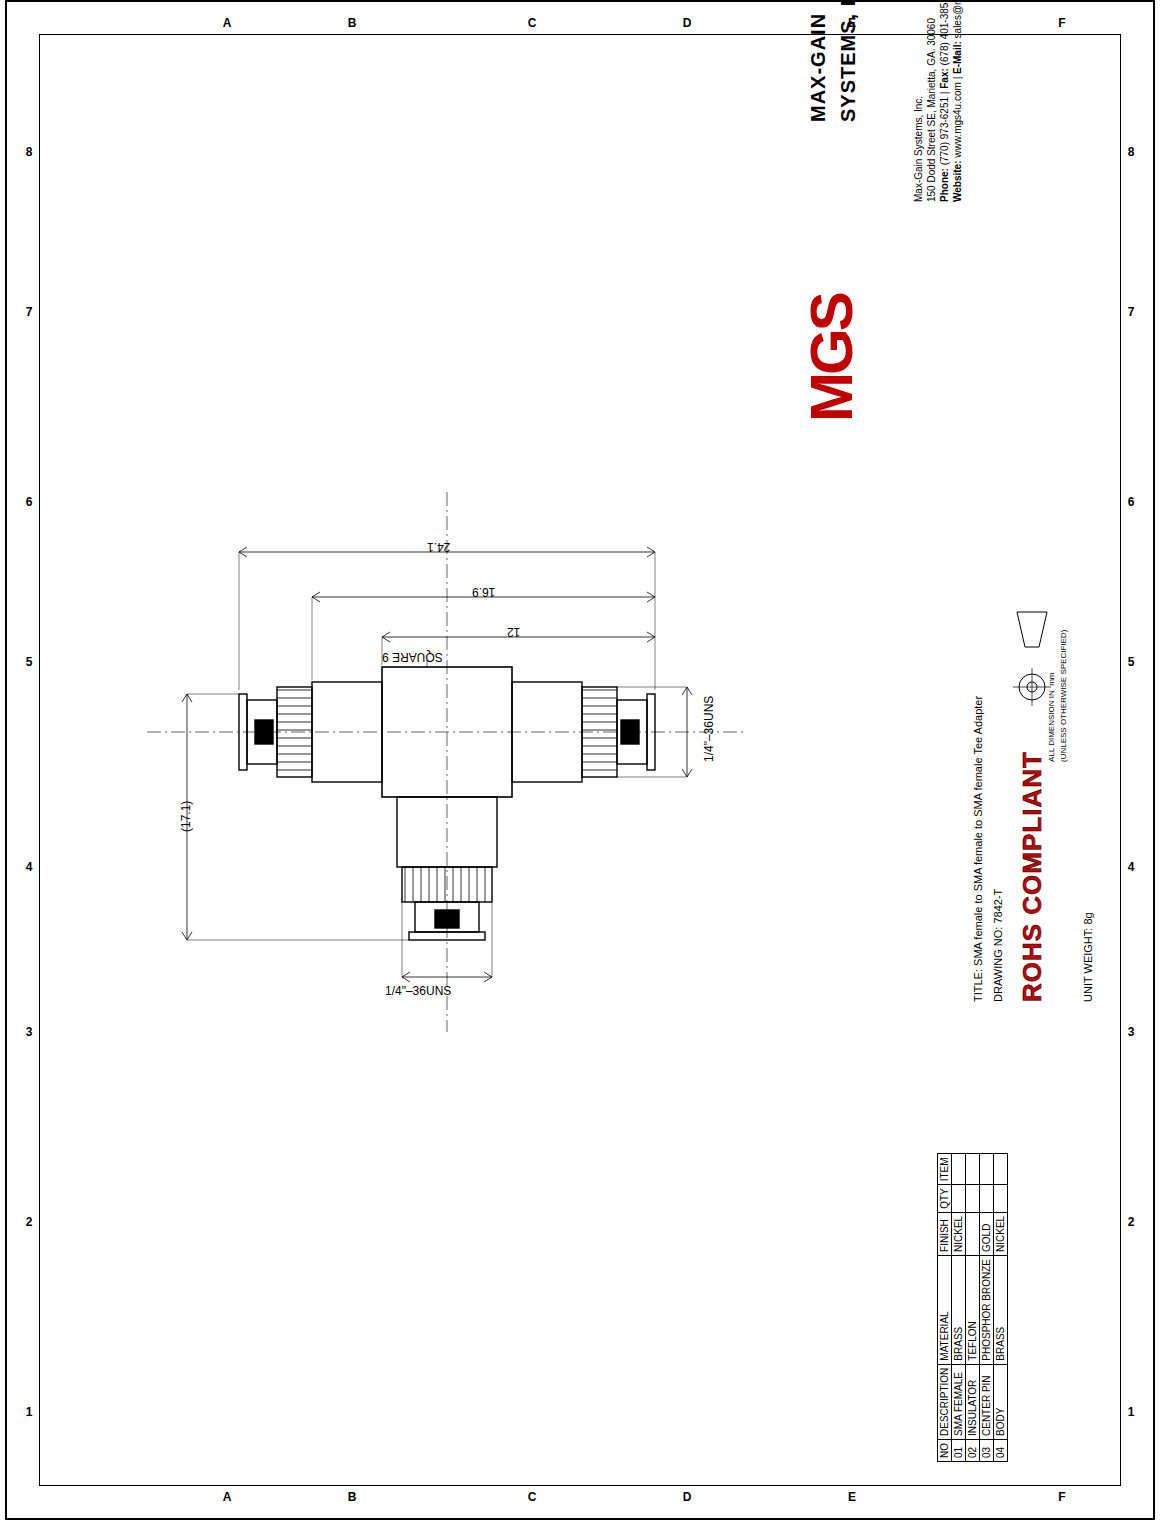A
B
C
D
E
F
A
B
C
D
E
F
8
7
6
5
4
3
2
1
8
7
6
5
4
3
2
1
MAX-GAIN
SYSTEMS, INC.
MGS
Max-Gain Systems, Inc.
150 Dodd Street SE, Marietta, GA. 30060
Phone: (770) 973-6251 | Fax: (678) 401-3854
Website: www.mgs4u.com | E-Mail: sales@mgs4u.com
TITLE: SMA female to SMA female to SMA female Tee Adapter
DRAWING NO: 7842-T
ROHS COMPLIANT
UNIT WEIGHT: 8g
ALL DIMENSION IN mm
(UNLESS OTHERWISE SPECIFIED)
| NO | DESCRIPTION | MATERIAL | FINISH | QTY | ITEM |
| 01 | SMA FEMALE | BRASS | NICKEL | | |
| 02 | INSULATOR | TEFLON | | | |
| 03 | CENTER PIN | PHOSPHOR BRONZE | GOLD | | |
| 04 | BODY | BRASS | NICKEL | | |
24.1
16.9
12
SQUARE 9
(17.1)
1/4"–36UNS
1/4"–36UNS